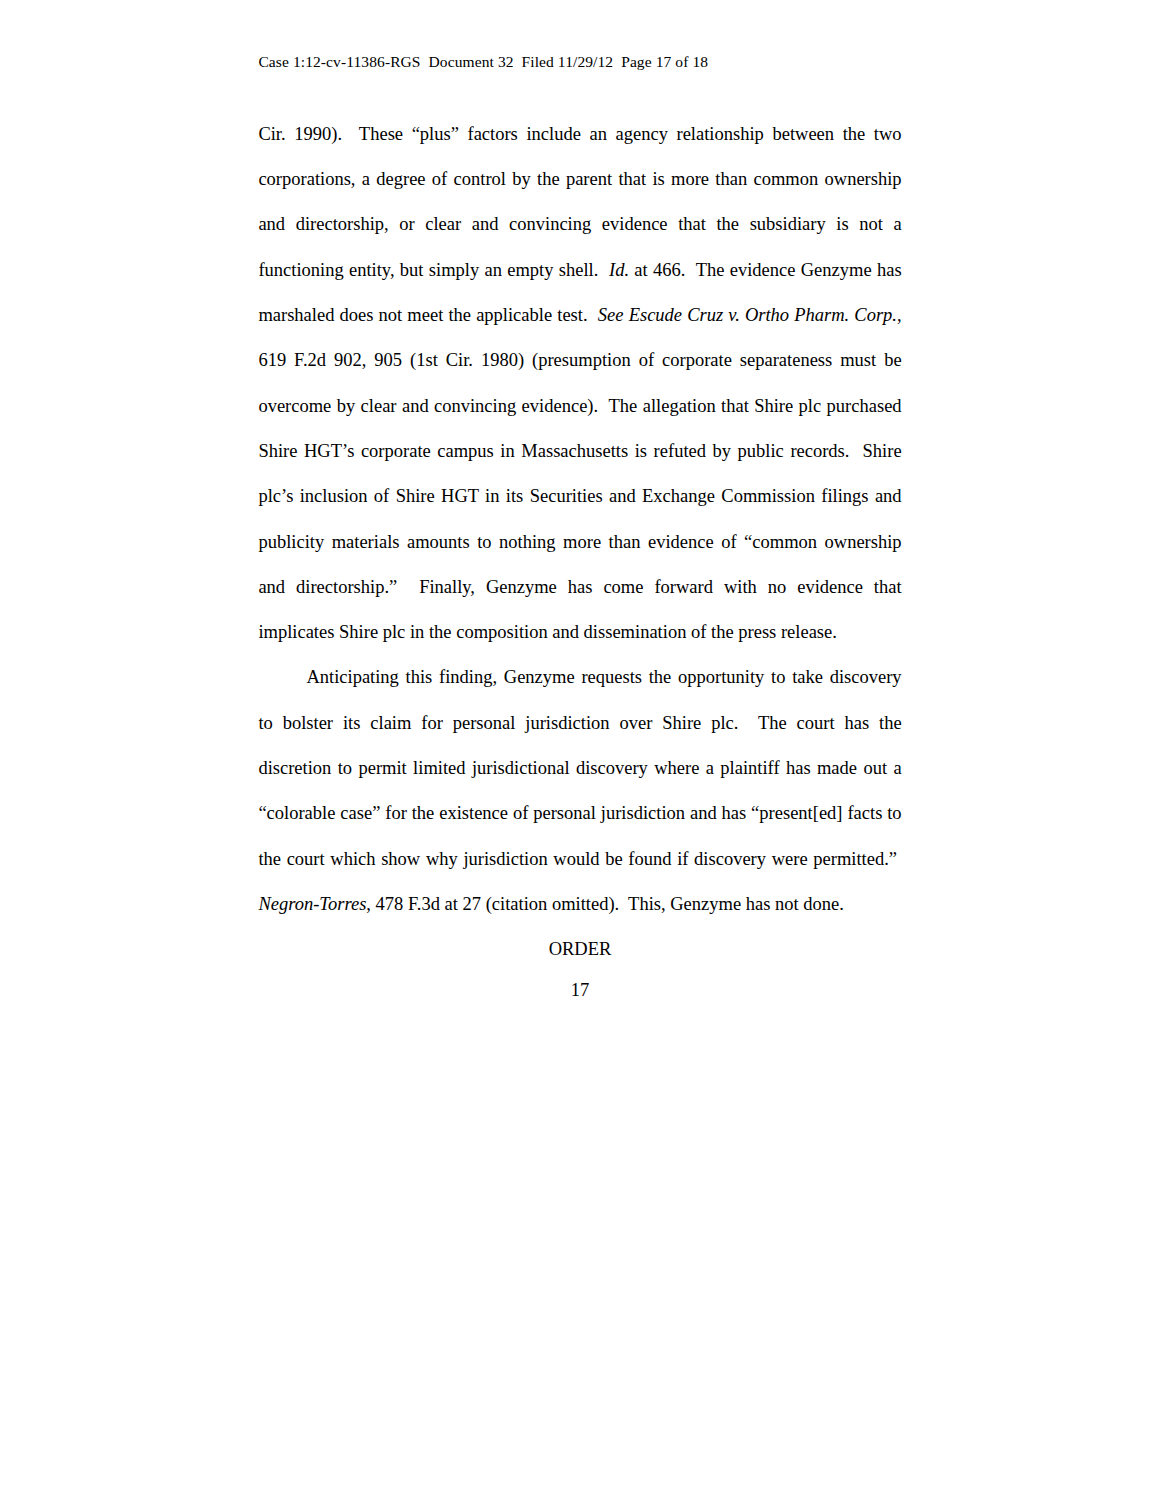Case 1:12-cv-11386-RGS Document 32 Filed 11/29/12 Page 17 of 18
Cir. 1990). These “plus” factors include an agency relationship between the two corporations, a degree of control by the parent that is more than common ownership and directorship, or clear and convincing evidence that the subsidiary is not a functioning entity, but simply an empty shell. Id. at 466. The evidence Genzyme has marshaled does not meet the applicable test. See Escude Cruz v. Ortho Pharm. Corp., 619 F.2d 902, 905 (1st Cir. 1980) (presumption of corporate separateness must be overcome by clear and convincing evidence). The allegation that Shire plc purchased Shire HGT’s corporate campus in Massachusetts is refuted by public records. Shire plc’s inclusion of Shire HGT in its Securities and Exchange Commission filings and publicity materials amounts to nothing more than evidence of “common ownership and directorship.” Finally, Genzyme has come forward with no evidence that implicates Shire plc in the composition and dissemination of the press release.
Anticipating this finding, Genzyme requests the opportunity to take discovery to bolster its claim for personal jurisdiction over Shire plc. The court has the discretion to permit limited jurisdictional discovery where a plaintiff has made out a “colorable case” for the existence of personal jurisdiction and has “present[ed] facts to the court which show why jurisdiction would be found if discovery were permitted.” Negron-Torres, 478 F.3d at 27 (citation omitted). This, Genzyme has not done.
ORDER
17